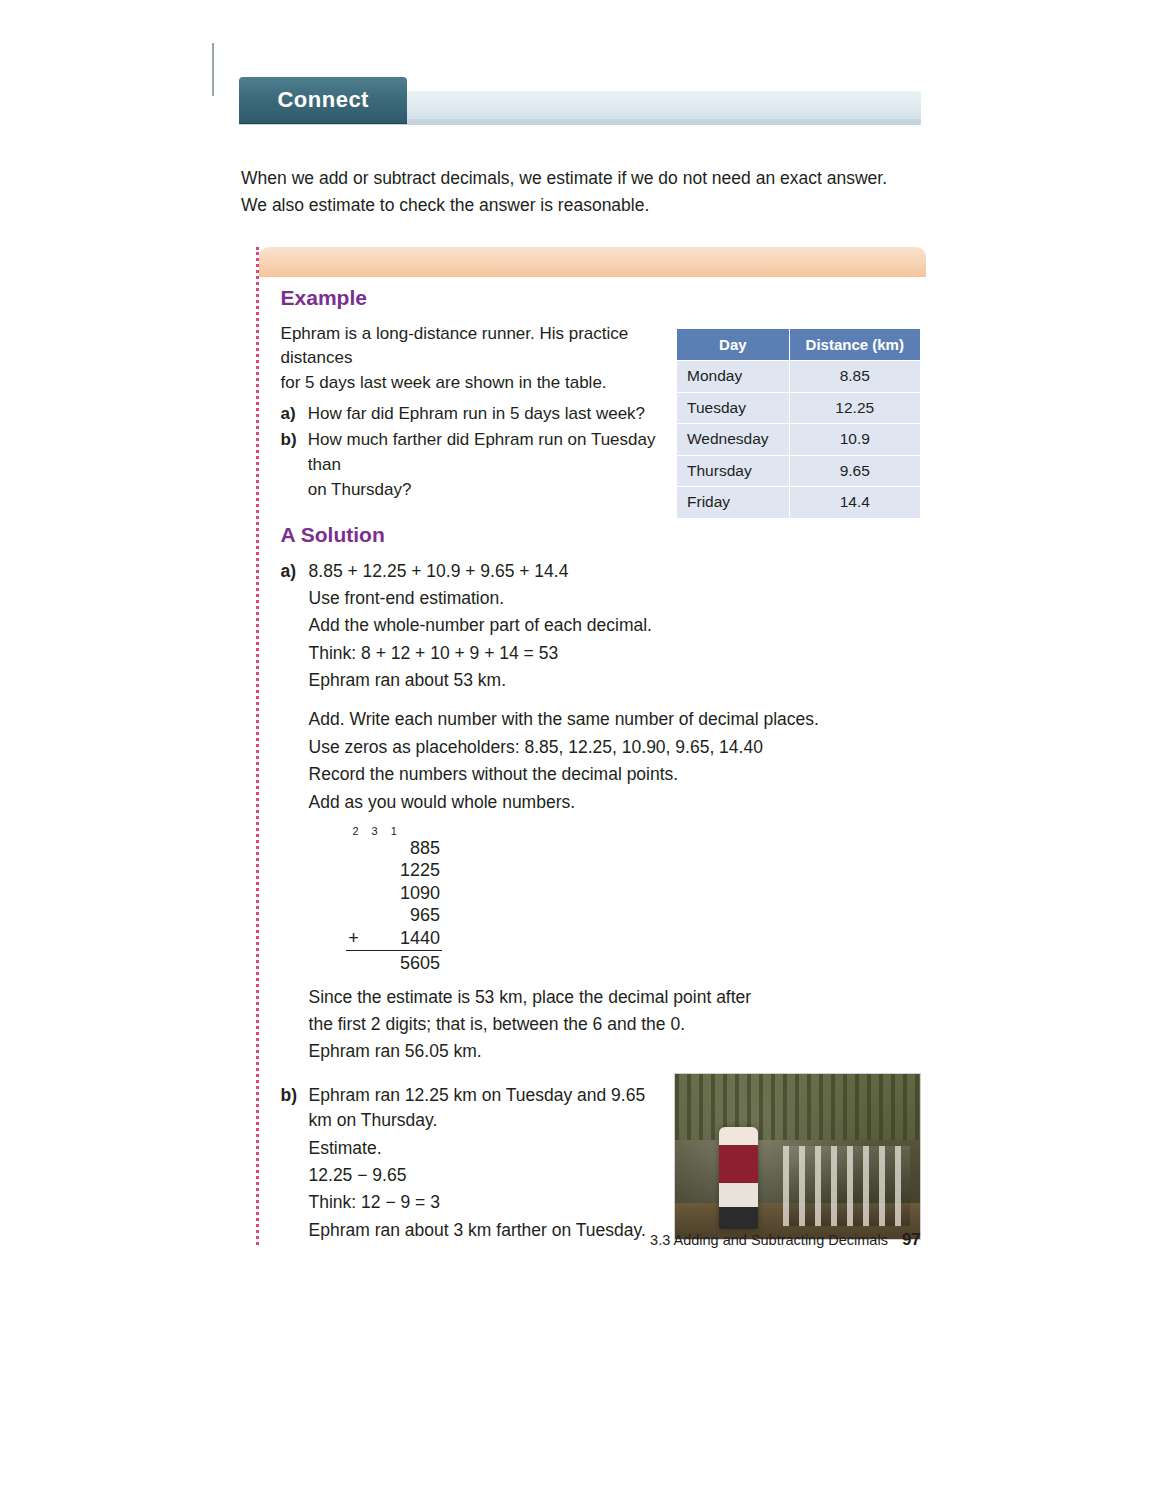Connect
When we add or subtract decimals, we estimate if we do not need an exact answer.
We also estimate to check the answer is reasonable.
Example
| Day | Distance (km) |
| --- | --- |
| Monday | 8.85 |
| Tuesday | 12.25 |
| Wednesday | 10.9 |
| Thursday | 9.65 |
| Friday | 14.4 |
Ephram is a long-distance runner. His practice distances
for 5 days last week are shown in the table.
a)
How far did Ephram run in 5 days last week?
b)
How much farther did Ephram run on Tuesday than
on Thursday?
A Solution
a)
8.85 + 12.25 + 10.9 + 9.65 + 14.4
Use front-end estimation.
Add the whole-number part of each decimal.
Think: 8 + 12 + 10 + 9 + 14 = 53
Ephram ran about 53 km.
Add. Write each number with the same number of decimal places.
Use zeros as placeholders: 8.85, 12.25, 10.90, 9.65, 14.40
Record the numbers without the decimal points.
Add as you would whole numbers.
2 3 1
885
1225
1090
965
+1440
5605
Since the estimate is 53 km, place the decimal point after
the first 2 digits; that is, between the 6 and the 0.
Ephram ran 56.05 km.
b)
Ephram ran 12.25 km on Tuesday and 9.65 km on Thursday.
Estimate.
12.25 − 9.65
Think: 12 − 9 = 3
Ephram ran about 3 km farther on Tuesday.
3.3 Adding and Subtracting Decimals 97